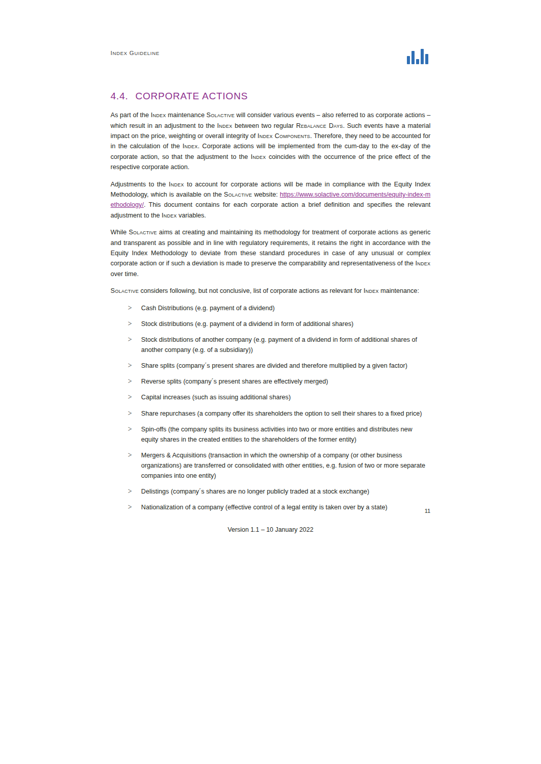INDEX GUIDELINE
4.4. CORPORATE ACTIONS
As part of the Index maintenance Solactive will consider various events – also referred to as corporate actions – which result in an adjustment to the Index between two regular Rebalance Days. Such events have a material impact on the price, weighting or overall integrity of Index Components. Therefore, they need to be accounted for in the calculation of the Index. Corporate actions will be implemented from the cum-day to the ex-day of the corporate action, so that the adjustment to the Index coincides with the occurrence of the price effect of the respective corporate action.
Adjustments to the Index to account for corporate actions will be made in compliance with the Equity Index Methodology, which is available on the Solactive website: https://www.solactive.com/documents/equity-index-methodology/. This document contains for each corporate action a brief definition and specifies the relevant adjustment to the Index variables.
While Solactive aims at creating and maintaining its methodology for treatment of corporate actions as generic and transparent as possible and in line with regulatory requirements, it retains the right in accordance with the Equity Index Methodology to deviate from these standard procedures in case of any unusual or complex corporate action or if such a deviation is made to preserve the comparability and representativeness of the Index over time.
Solactive considers following, but not conclusive, list of corporate actions as relevant for Index maintenance:
Cash Distributions (e.g. payment of a dividend)
Stock distributions (e.g. payment of a dividend in form of additional shares)
Stock distributions of another company (e.g. payment of a dividend in form of additional shares of another company (e.g. of a subsidiary))
Share splits (company´s present shares are divided and therefore multiplied by a given factor)
Reverse splits (company´s present shares are effectively merged)
Capital increases (such as issuing additional shares)
Share repurchases (a company offer its shareholders the option to sell their shares to a fixed price)
Spin-offs (the company splits its business activities into two or more entities and distributes new equity shares in the created entities to the shareholders of the former entity)
Mergers & Acquisitions (transaction in which the ownership of a company (or other business organizations) are transferred or consolidated with other entities, e.g. fusion of two or more separate companies into one entity)
Delistings (company´s shares are no longer publicly traded at a stock exchange)
Nationalization of a company (effective control of a legal entity is taken over by a state)
11
Version 1.1 – 10 January 2022